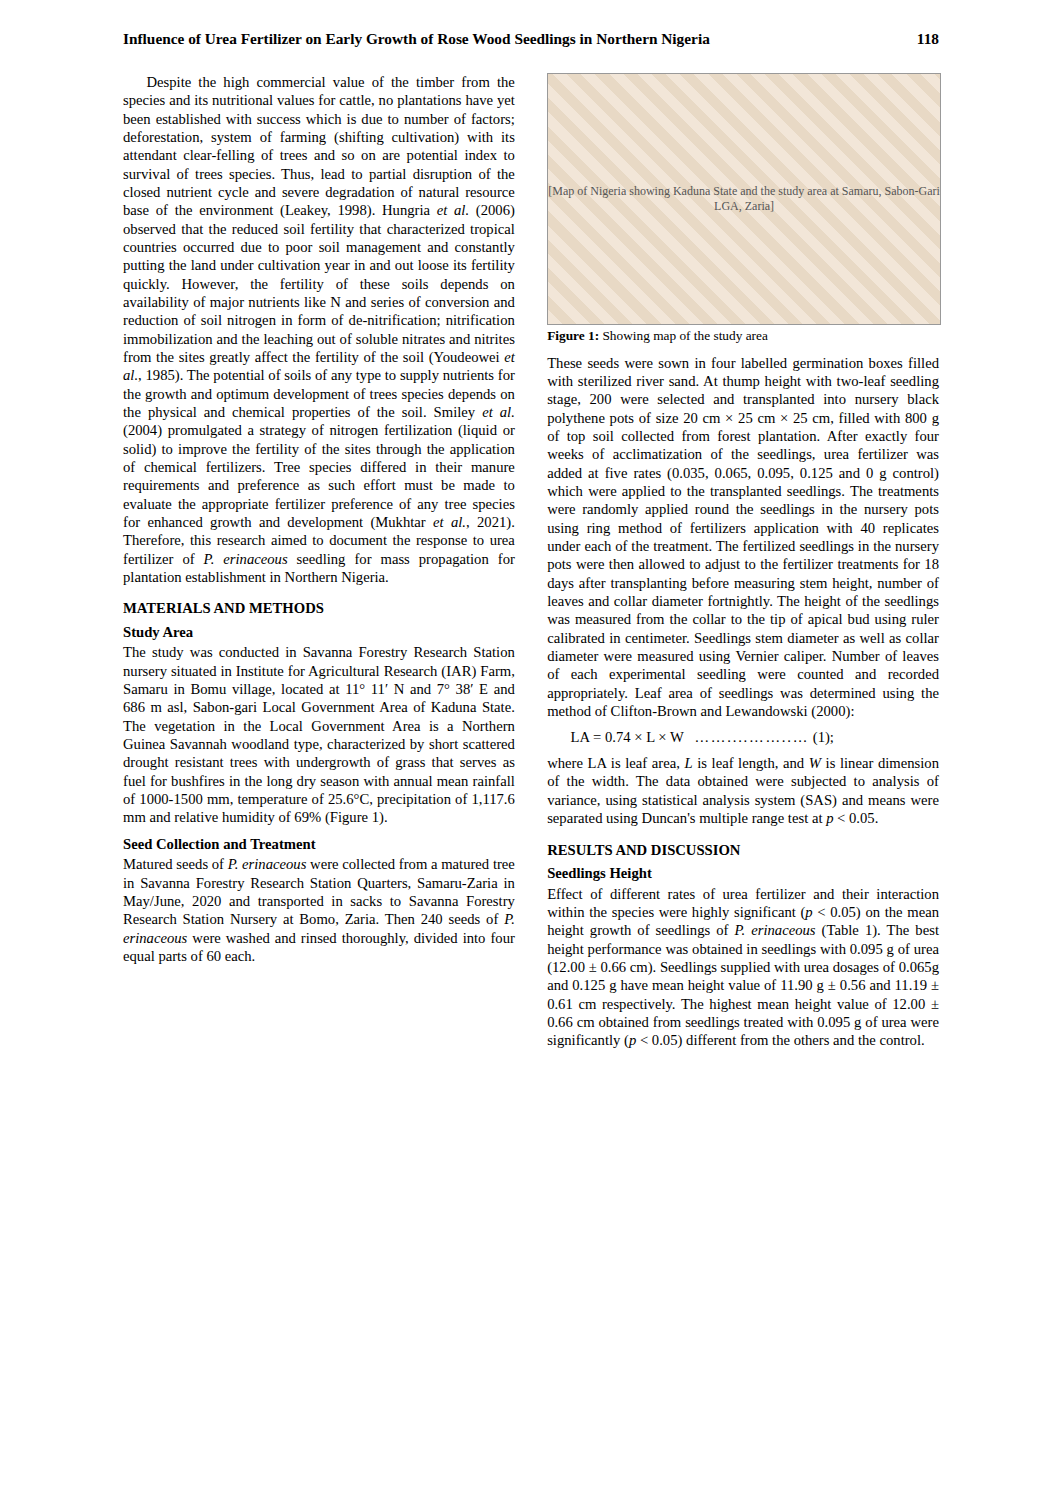Influence of Urea Fertilizer on Early Growth of Rose Wood Seedlings in Northern Nigeria 118
Despite the high commercial value of the timber from the species and its nutritional values for cattle, no plantations have yet been established with success which is due to number of factors; deforestation, system of farming (shifting cultivation) with its attendant clear-felling of trees and so on are potential index to survival of trees species. Thus, lead to partial disruption of the closed nutrient cycle and severe degradation of natural resource base of the environment (Leakey, 1998). Hungria et al. (2006) observed that the reduced soil fertility that characterized tropical countries occurred due to poor soil management and constantly putting the land under cultivation year in and out loose its fertility quickly. However, the fertility of these soils depends on availability of major nutrients like N and series of conversion and reduction of soil nitrogen in form of de-nitrification; nitrification immobilization and the leaching out of soluble nitrates and nitrites from the sites greatly affect the fertility of the soil (Youdeowei et al., 1985). The potential of soils of any type to supply nutrients for the growth and optimum development of trees species depends on the physical and chemical properties of the soil. Smiley et al. (2004) promulgated a strategy of nitrogen fertilization (liquid or solid) to improve the fertility of the sites through the application of chemical fertilizers. Tree species differed in their manure requirements and preference as such effort must be made to evaluate the appropriate fertilizer preference of any tree species for enhanced growth and development (Mukhtar et al., 2021). Therefore, this research aimed to document the response to urea fertilizer of P. erinaceous seedling for mass propagation for plantation establishment in Northern Nigeria.
Materials and Methods
Study Area
The study was conducted in Savanna Forestry Research Station nursery situated in Institute for Agricultural Research (IAR) Farm, Samaru in Bomu village, located at 11° 11′ N and 7° 38′ E and 686 m asl, Sabon-gari Local Government Area of Kaduna State. The vegetation in the Local Government Area is a Northern Guinea Savannah woodland type, characterized by short scattered drought resistant trees with undergrowth of grass that serves as fuel for bushfires in the long dry season with annual mean rainfall of 1000-1500 mm, temperature of 25.6°C, precipitation of 1,117.6 mm and relative humidity of 69% (Figure 1).
Seed Collection and Treatment
Matured seeds of P. erinaceous were collected from a matured tree in Savanna Forestry Research Station Quarters, Samaru-Zaria in May/June, 2020 and transported in sacks to Savanna Forestry Research Station Nursery at Bomo, Zaria. Then 240 seeds of P. erinaceous were washed and rinsed thoroughly, divided into four equal parts of 60 each.
[Map of Nigeria showing Kaduna State and the study area at Samaru, Sabon-Gari LGA, Zaria]
Figure 1: Showing map of the study area
These seeds were sown in four labelled germination boxes filled with sterilized river sand. At thump height with two-leaf seedling stage, 200 were selected and transplanted into nursery black polythene pots of size 20 cm × 25 cm × 25 cm, filled with 800 g of top soil collected from forest plantation. After exactly four weeks of acclimatization of the seedlings, urea fertilizer was added at five rates (0.035, 0.065, 0.095, 0.125 and 0 g control) which were applied to the transplanted seedlings. The treatments were randomly applied round the seedlings in the nursery pots using ring method of fertilizers application with 40 replicates under each of the treatment. The fertilized seedlings in the nursery pots were then allowed to adjust to the fertilizer treatments for 18 days after transplanting before measuring stem height, number of leaves and collar diameter fortnightly. The height of the seedlings was measured from the collar to the tip of apical bud using ruler calibrated in centimeter. Seedlings stem diameter as well as collar diameter were measured using Vernier caliper. Number of leaves of each experimental seedling were counted and recorded appropriately. Leaf area of seedlings was determined using the method of Clifton-Brown and Lewandowski (2000):
LA = 0.74 × L × W ……....……..… (1);
where LA is leaf area, L is leaf length, and W is linear dimension of the width. The data obtained were subjected to analysis of variance, using statistical analysis system (SAS) and means were separated using Duncan's multiple range test at p < 0.05.
Results and Discussion
Seedlings Height
Effect of different rates of urea fertilizer and their interaction within the species were highly significant (p < 0.05) on the mean height growth of seedlings of P. erinaceous (Table 1). The best height performance was obtained in seedlings with 0.095 g of urea (12.00 ± 0.66 cm). Seedlings supplied with urea dosages of 0.065g and 0.125 g have mean height value of 11.90 g ± 0.56 and 11.19 ± 0.61 cm respectively. The highest mean height value of 12.00 ± 0.66 cm obtained from seedlings treated with 0.095 g of urea were significantly (p < 0.05) different from the others and the control.